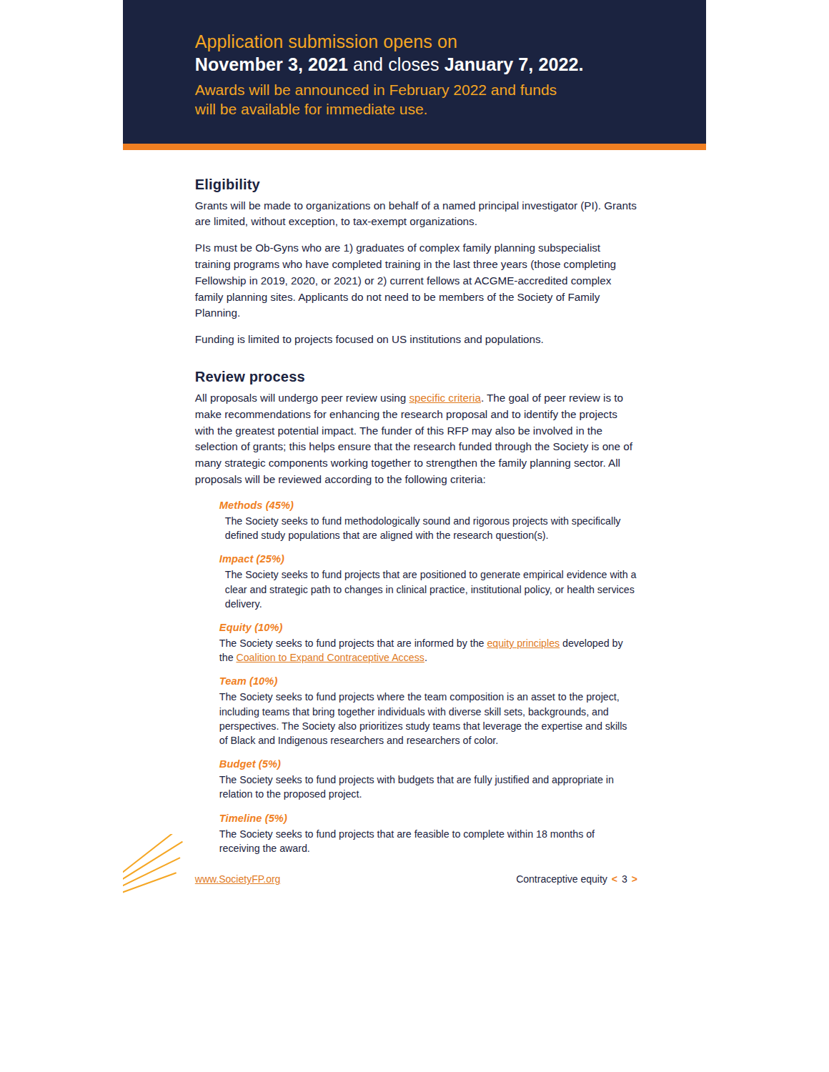Application submission opens on
November 3, 2021 and closes January 7, 2022.
Awards will be announced in February 2022 and funds
will be available for immediate use.
Eligibility
Grants will be made to organizations on behalf of a named principal investigator (PI). Grants are limited, without exception, to tax-exempt organizations.
PIs must be Ob-Gyns who are 1) graduates of complex family planning subspecialist training programs who have completed training in the last three years (those completing Fellowship in 2019, 2020, or 2021) or 2) current fellows at ACGME-accredited complex family planning sites. Applicants do not need to be members of the Society of Family Planning.
Funding is limited to projects focused on US institutions and populations.
Review process
All proposals will undergo peer review using specific criteria. The goal of peer review is to make recommendations for enhancing the research proposal and to identify the projects with the greatest potential impact. The funder of this RFP may also be involved in the selection of grants; this helps ensure that the research funded through the Society is one of many strategic components working together to strengthen the family planning sector. All proposals will be reviewed according to the following criteria:
Methods (45%)
The Society seeks to fund methodologically sound and rigorous projects with specifically defined study populations that are aligned with the research question(s).
Impact (25%)
The Society seeks to fund projects that are positioned to generate empirical evidence with a clear and strategic path to changes in clinical practice, institutional policy, or health services delivery.
Equity (10%)
The Society seeks to fund projects that are informed by the equity principles developed by the Coalition to Expand Contraceptive Access.
Team (10%)
The Society seeks to fund projects where the team composition is an asset to the project, including teams that bring together individuals with diverse skill sets, backgrounds, and perspectives. The Society also prioritizes study teams that leverage the expertise and skills of Black and Indigenous researchers and researchers of color.
Budget (5%)
The Society seeks to fund projects with budgets that are fully justified and appropriate in relation to the proposed project.
Timeline (5%)
The Society seeks to fund projects that are feasible to complete within 18 months of receiving the award.
www.SocietyFP.org
Contraceptive equity < 3 >